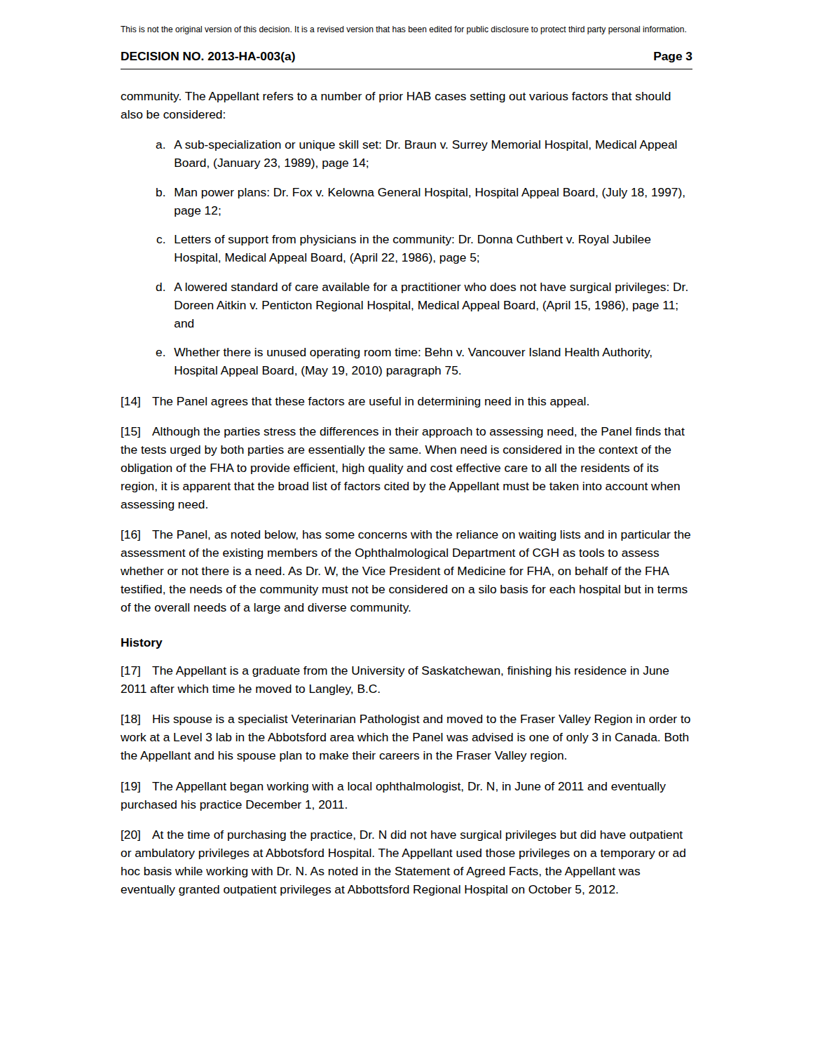This is not the original version of this decision. It is a revised version that has been edited for public disclosure to protect third party personal information.
DECISION NO. 2013-HA-003(a) Page 3
community. The Appellant refers to a number of prior HAB cases setting out various factors that should also be considered:
A sub-specialization or unique skill set: Dr. Braun v. Surrey Memorial Hospital, Medical Appeal Board, (January 23, 1989), page 14;
Man power plans: Dr. Fox v. Kelowna General Hospital, Hospital Appeal Board, (July 18, 1997), page 12;
Letters of support from physicians in the community: Dr. Donna Cuthbert v. Royal Jubilee Hospital, Medical Appeal Board, (April 22, 1986), page 5;
A lowered standard of care available for a practitioner who does not have surgical privileges: Dr. Doreen Aitkin v. Penticton Regional Hospital, Medical Appeal Board, (April 15, 1986), page 11; and
Whether there is unused operating room time: Behn v. Vancouver Island Health Authority, Hospital Appeal Board, (May 19, 2010) paragraph 75.
[14] The Panel agrees that these factors are useful in determining need in this appeal.
[15] Although the parties stress the differences in their approach to assessing need, the Panel finds that the tests urged by both parties are essentially the same. When need is considered in the context of the obligation of the FHA to provide efficient, high quality and cost effective care to all the residents of its region, it is apparent that the broad list of factors cited by the Appellant must be taken into account when assessing need.
[16] The Panel, as noted below, has some concerns with the reliance on waiting lists and in particular the assessment of the existing members of the Ophthalmological Department of CGH as tools to assess whether or not there is a need. As Dr. W, the Vice President of Medicine for FHA, on behalf of the FHA testified, the needs of the community must not be considered on a silo basis for each hospital but in terms of the overall needs of a large and diverse community.
History
[17] The Appellant is a graduate from the University of Saskatchewan, finishing his residence in June 2011 after which time he moved to Langley, B.C.
[18] His spouse is a specialist Veterinarian Pathologist and moved to the Fraser Valley Region in order to work at a Level 3 lab in the Abbotsford area which the Panel was advised is one of only 3 in Canada. Both the Appellant and his spouse plan to make their careers in the Fraser Valley region.
[19] The Appellant began working with a local ophthalmologist, Dr. N, in June of 2011 and eventually purchased his practice December 1, 2011.
[20] At the time of purchasing the practice, Dr. N did not have surgical privileges but did have outpatient or ambulatory privileges at Abbotsford Hospital. The Appellant used those privileges on a temporary or ad hoc basis while working with Dr. N. As noted in the Statement of Agreed Facts, the Appellant was eventually granted outpatient privileges at Abbottsford Regional Hospital on October 5, 2012.